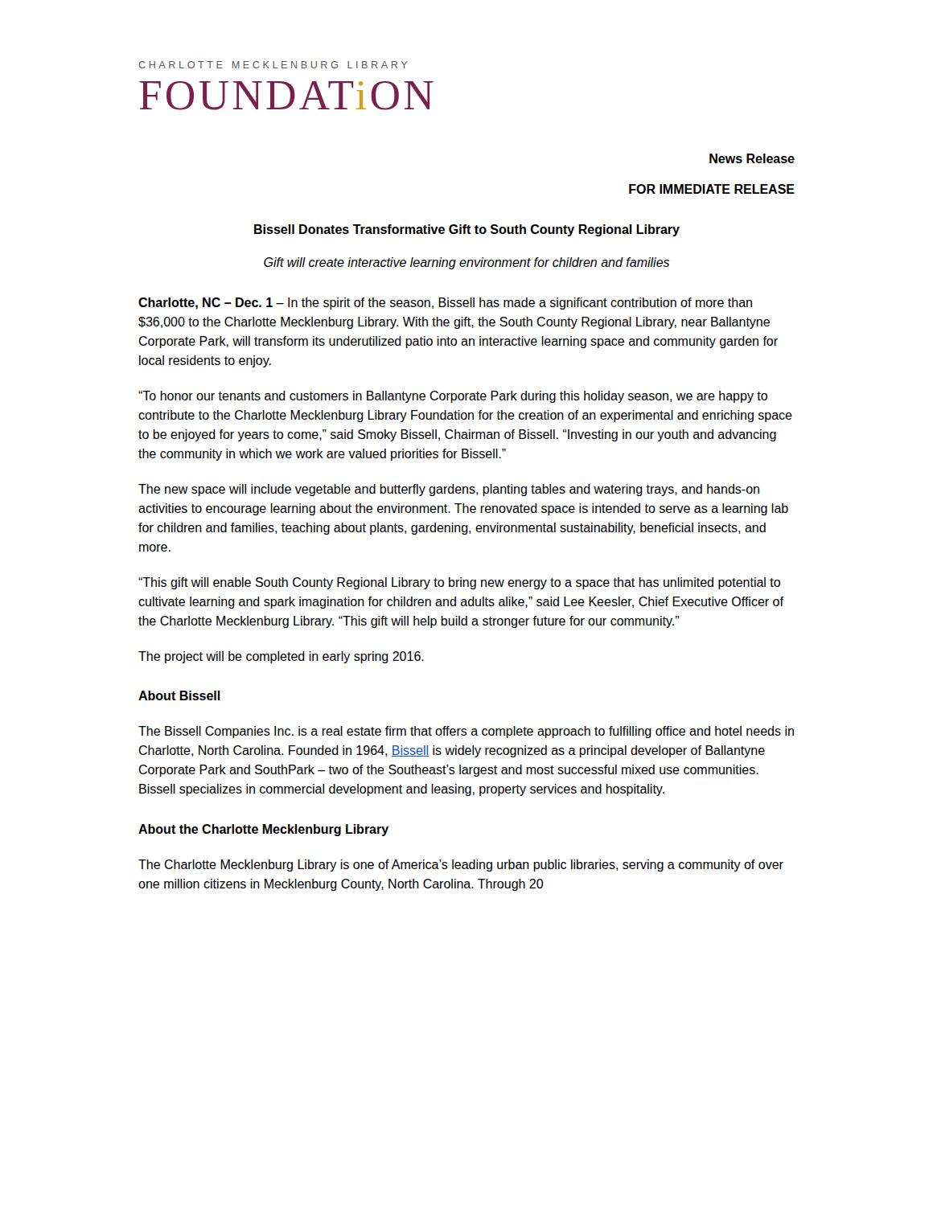CHARLOTTE MECKLENBURG LIBRARY
FOUNDATi ON
News Release
FOR IMMEDIATE RELEASE
Bissell Donates Transformative Gift to South County Regional Library
Gift will create interactive learning environment for children and families
Charlotte, NC – Dec. 1 – In the spirit of the season, Bissell has made a significant contribution of more than $36,000 to the Charlotte Mecklenburg Library. With the gift, the South County Regional Library, near Ballantyne Corporate Park, will transform its underutilized patio into an interactive learning space and community garden for local residents to enjoy.
“To honor our tenants and customers in Ballantyne Corporate Park during this holiday season, we are happy to contribute to the Charlotte Mecklenburg Library Foundation for the creation of an experimental and enriching space to be enjoyed for years to come,” said Smoky Bissell, Chairman of Bissell. “Investing in our youth and advancing the community in which we work are valued priorities for Bissell.”
The new space will include vegetable and butterfly gardens, planting tables and watering trays, and hands-on activities to encourage learning about the environment. The renovated space is intended to serve as a learning lab for children and families, teaching about plants, gardening, environmental sustainability, beneficial insects, and more.
“This gift will enable South County Regional Library to bring new energy to a space that has unlimited potential to cultivate learning and spark imagination for children and adults alike,” said Lee Keesler, Chief Executive Officer of the Charlotte Mecklenburg Library. “This gift will help build a stronger future for our community.”
The project will be completed in early spring 2016.
About Bissell
The Bissell Companies Inc. is a real estate firm that offers a complete approach to fulfilling office and hotel needs in Charlotte, North Carolina. Founded in 1964, Bissell is widely recognized as a principal developer of Ballantyne Corporate Park and SouthPark – two of the Southeast’s largest and most successful mixed use communities. Bissell specializes in commercial development and leasing, property services and hospitality.
About the Charlotte Mecklenburg Library
The Charlotte Mecklenburg Library is one of America’s leading urban public libraries, serving a community of over one million citizens in Mecklenburg County, North Carolina. Through 20